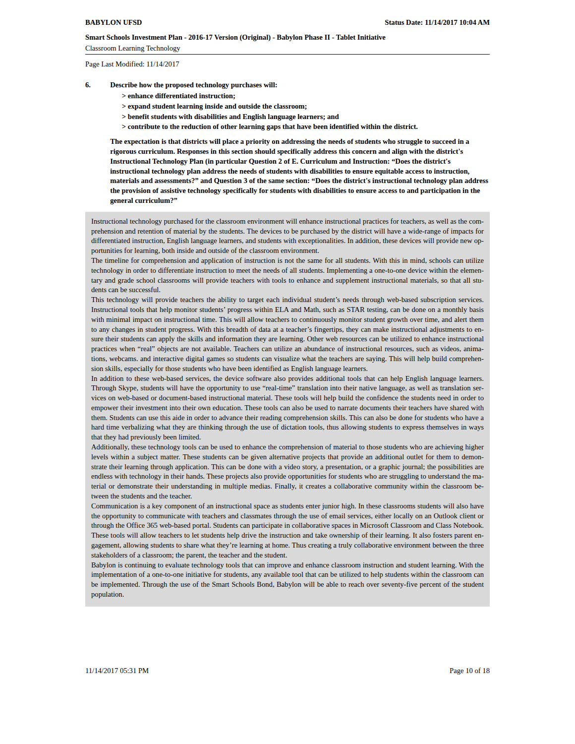BABYLON UFSD Status Date: 11/14/2017 10:04 AM
Smart Schools Investment Plan - 2016-17 Version (Original) - Babylon Phase II - Tablet Initiative
Classroom Learning Technology
Page Last Modified: 11/14/2017
6.
Describe how the proposed technology purchases will:
enhance differentiated instruction;
expand student learning inside and outside the classroom;
benefit students with disabilities and English language learners; and
contribute to the reduction of other learning gaps that have been identified within the district.
The expectation is that districts will place a priority on addressing the needs of students who struggle to succeed in a rigorous curriculum. Responses in this section should specifically address this concern and align with the district's Instructional Technology Plan (in particular Question 2 of E. Curriculum and Instruction: “Does the district's instructional technology plan address the needs of students with disabilities to ensure equitable access to instruction, materials and assessments?” and Question 3 of the same section: “Does the district's instructional technology plan address the provision of assistive technology specifically for students with disabilities to ensure access to and participation in the general curriculum?”
Instructional technology purchased for the classroom environment will enhance instructional practices for teachers, as well as the comprehension and retention of material by the students. The devices to be purchased by the district will have a wide-range of impacts for differentiated instruction, English language learners, and students with exceptionalities. In addition, these devices will provide new opportunities for learning, both inside and outside of the classroom environment.
The timeline for comprehension and application of instruction is not the same for all students. With this in mind, schools can utilize technology in order to differentiate instruction to meet the needs of all students. Implementing a one-to-one device within the elementary and grade school classrooms will provide teachers with tools to enhance and supplement instructional materials, so that all students can be successful.
This technology will provide teachers the ability to target each individual student’s needs through web-based subscription services. Instructional tools that help monitor students’ progress within ELA and Math, such as STAR testing, can be done on a monthly basis with minimal impact on instructional time. This will allow teachers to continuously monitor student growth over time, and alert them to any changes in student progress. With this breadth of data at a teacher’s fingertips, they can make instructional adjustments to ensure their students can apply the skills and information they are learning. Other web resources can be utilized to enhance instructional practices when “real” objects are not available. Teachers can utilize an abundance of instructional resources, such as videos, animations, webcams. and interactive digital games so students can visualize what the teachers are saying. This will help build comprehension skills, especially for those students who have been identified as English language learners.
In addition to these web-based services, the device software also provides additional tools that can help English language learners. Through Skype, students will have the opportunity to use “real-time” translation into their native language, as well as translation services on web-based or document-based instructional material. These tools will help build the confidence the students need in order to empower their investment into their own education. These tools can also be used to narrate documents their teachers have shared with them. Students can use this aide in order to advance their reading comprehension skills. This can also be done for students who have a hard time verbalizing what they are thinking through the use of dictation tools, thus allowing students to express themselves in ways that they had previously been limited.
Additionally, these technology tools can be used to enhance the comprehension of material to those students who are achieving higher levels within a subject matter. These students can be given alternative projects that provide an additional outlet for them to demonstrate their learning through application. This can be done with a video story, a presentation, or a graphic journal; the possibilities are endless with technology in their hands. These projects also provide opportunities for students who are struggling to understand the material or demonstrate their understanding in multiple medias. Finally, it creates a collaborative community within the classroom between the students and the teacher.
Communication is a key component of an instructional space as students enter junior high. In these classrooms students will also have the opportunity to communicate with teachers and classmates through the use of email services, either locally on an Outlook client or through the Office 365 web-based portal. Students can participate in collaborative spaces in Microsoft Classroom and Class Notebook. These tools will allow teachers to let students help drive the instruction and take ownership of their learning. It also fosters parent engagement, allowing students to share what they’re learning at home. Thus creating a truly collaborative environment between the three stakeholders of a classroom; the parent, the teacher and the student.
Babylon is continuing to evaluate technology tools that can improve and enhance classroom instruction and student learning. With the implementation of a one-to-one initiative for students, any available tool that can be utilized to help students within the classroom can be implemented. Through the use of the Smart Schools Bond, Babylon will be able to reach over seventy-five percent of the student population.
11/14/2017 05:31 PM Page 10 of 18